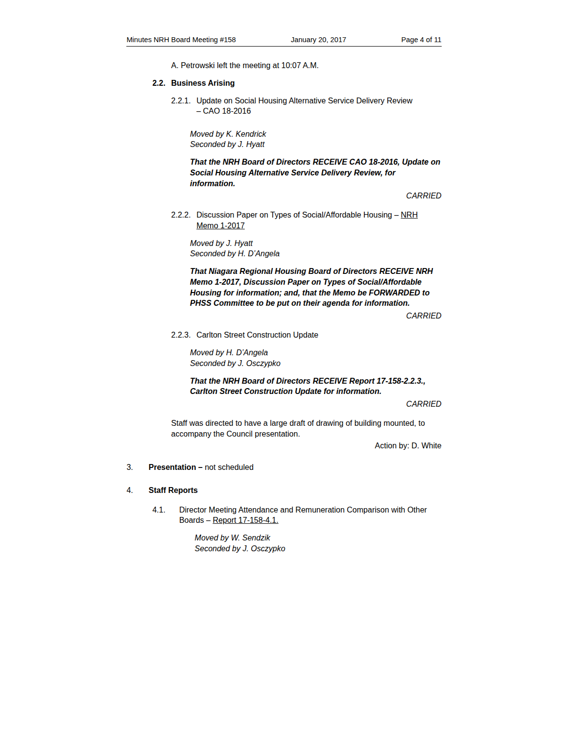Minutes NRH Board Meeting #158 January 20, 2017 Page 4 of 11
A. Petrowski left the meeting at 10:07 A.M.
2.2.
Business Arising
2.2.1.
Update on Social Housing Alternative Service Delivery Review
– CAO 18-2016
Moved by K. Kendrick
Seconded by J. Hyatt
That the NRH Board of Directors RECEIVE CAO 18-2016, Update on Social Housing Alternative Service Delivery Review, for information.
CARRIED
2.2.2.
Discussion Paper on Types of Social/Affordable Housing – NRH Memo 1-2017
Moved by J. Hyatt
Seconded by H. D’Angela
That Niagara Regional Housing Board of Directors RECEIVE NRH Memo 1-2017, Discussion Paper on Types of Social/Affordable Housing for information; and, that the Memo be FORWARDED to PHSS Committee to be put on their agenda for information.
CARRIED
2.2.3.
Carlton Street Construction Update
Moved by H. D’Angela
Seconded by J. Osczypko
That the NRH Board of Directors RECEIVE Report 17-158-2.2.3., Carlton Street Construction Update for information.
CARRIED
Staff was directed to have a large draft of drawing of building mounted, to accompany the Council presentation.
Action by: D. White
3.
Presentation – not scheduled
4.
Staff Reports
4.1.
Director Meeting Attendance and Remuneration Comparison with Other Boards – Report 17-158-4.1.
Moved by W. Sendzik
Seconded by J. Osczypko